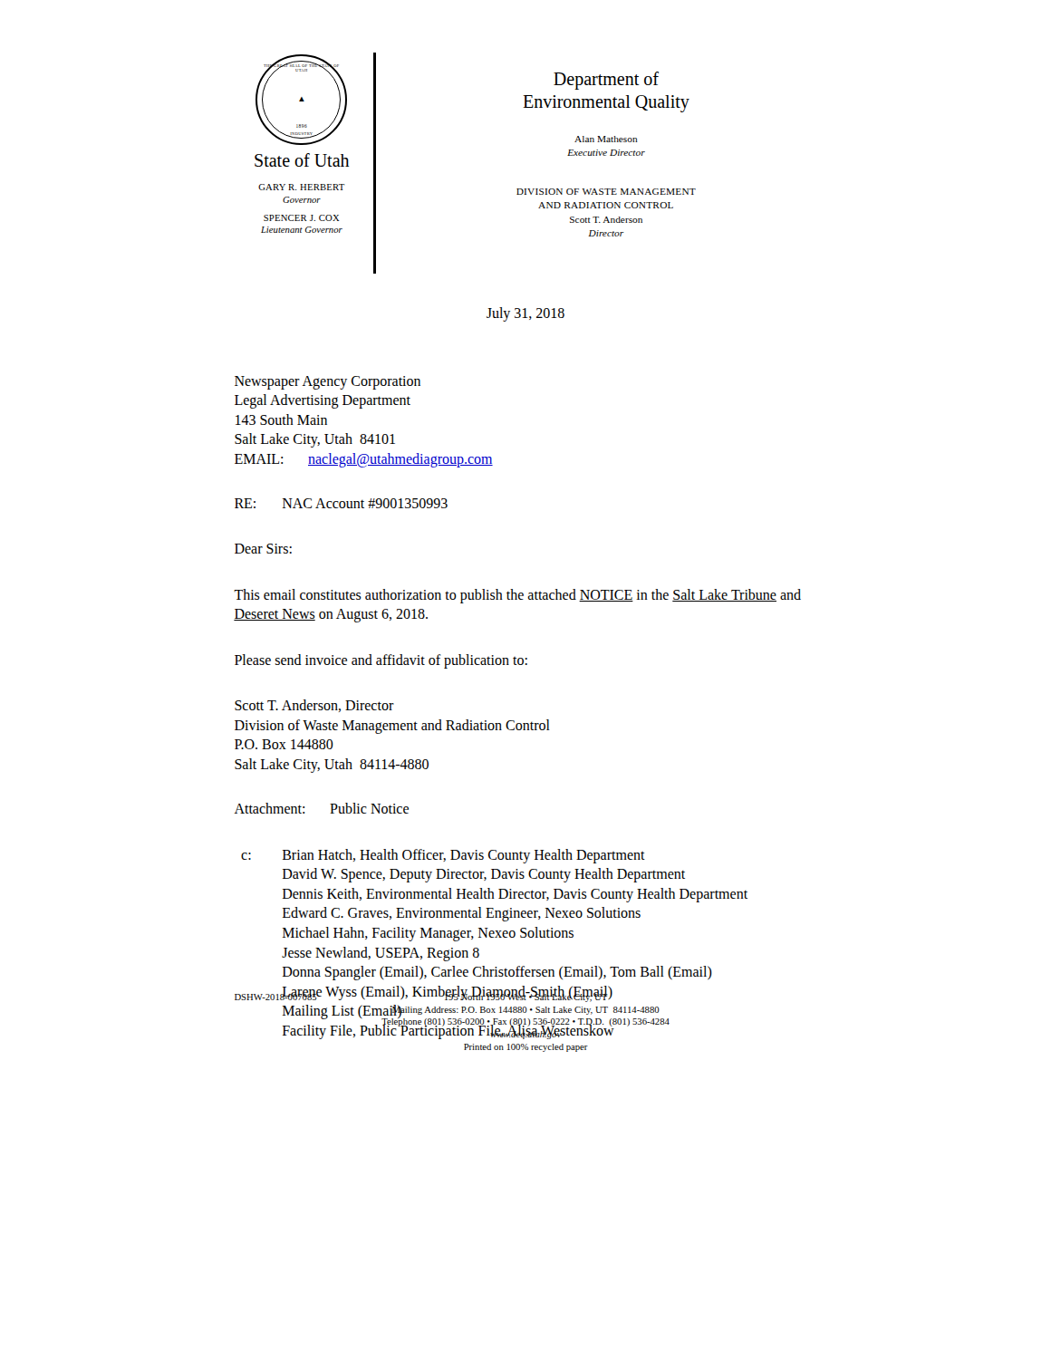THE GREAT SEAL OF THE STATE OF UTAH
▲
1896
INDUSTRY
State of Utah
GARY R. HERBERT
Governor
SPENCER J. COX
Lieutenant Governor
Department of
Environmental Quality
Alan Matheson
Executive Director
DIVISION OF WASTE MANAGEMENT
AND RADIATION CONTROL
Scott T. Anderson
Director
July 31, 2018
Newspaper Agency Corporation
Legal Advertising Department
143 South Main
Salt Lake City, Utah 84101
EMAIL: naclegal@utahmediagroup.com
RE: NAC Account #9001350993
Dear Sirs:
This email constitutes authorization to publish the attached NOTICE in the Salt Lake Tribune and Deseret News on August 6, 2018.
Please send invoice and affidavit of publication to:
Scott T. Anderson, Director
Division of Waste Management and Radiation Control
P.O. Box 144880
Salt Lake City, Utah 84114-4880
Attachment: Public Notice
c:
Brian Hatch, Health Officer, Davis County Health Department
David W. Spence, Deputy Director, Davis County Health Department
Dennis Keith, Environmental Health Director, Davis County Health Department
Edward C. Graves, Environmental Engineer, Nexeo Solutions
Michael Hahn, Facility Manager, Nexeo Solutions
Jesse Newland, USEPA, Region 8
Donna Spangler (Email), Carlee Christoffersen (Email), Tom Ball (Email)
Larene Wyss (Email), Kimberly Diamond-Smith (Email)
Mailing List (Email)
Facility File, Public Participation File, Alisa Westenskow
DSHW-2018-007085
195 North 1950 West • Salt Lake City, UT
Mailing Address: P.O. Box 144880 • Salt Lake City, UT 84114-4880
Telephone (801) 536-0200 • Fax (801) 536-0222 • T.D.D. (801) 536-4284
www.deq.utah.gov
Printed on 100% recycled paper